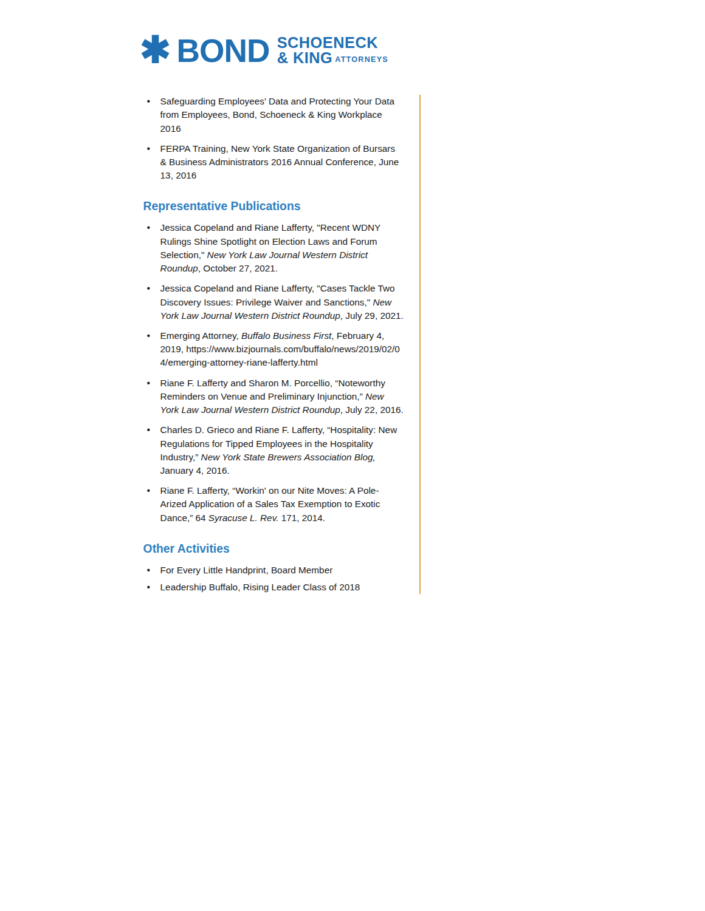✱ BOND SCHOENECK & KINGATTORNEYS
Safeguarding Employees’ Data and Protecting Your Data from Employees, Bond, Schoeneck & King Workplace 2016
FERPA Training, New York State Organization of Bursars & Business Administrators 2016 Annual Conference, June 13, 2016
Representative Publications
Jessica Copeland and Riane Lafferty, "Recent WDNY Rulings Shine Spotlight on Election Laws and Forum Selection," New York Law Journal Western District Roundup, October 27, 2021.
Jessica Copeland and Riane Lafferty, "Cases Tackle Two Discovery Issues: Privilege Waiver and Sanctions," New York Law Journal Western District Roundup, July 29, 2021.
Emerging Attorney, Buffalo Business First, February 4, 2019, https://www.bizjournals.com/buffalo/news/2019/02/04/emerging-attorney-riane-lafferty.html
Riane F. Lafferty and Sharon M. Porcellio, “Noteworthy Reminders on Venue and Preliminary Injunction,” New York Law Journal Western District Roundup, July 22, 2016.
Charles D. Grieco and Riane F. Lafferty, “Hospitality: New Regulations for Tipped Employees in the Hospitality Industry,” New York State Brewers Association Blog, January 4, 2016.
Riane F. Lafferty, “Workin' on our Nite Moves: A Pole-Arized Application of a Sales Tax Exemption to Exotic Dance,” 64 Syracuse L. Rev. 171, 2014.
Other Activities
For Every Little Handprint, Board Member
Leadership Buffalo, Rising Leader Class of 2018